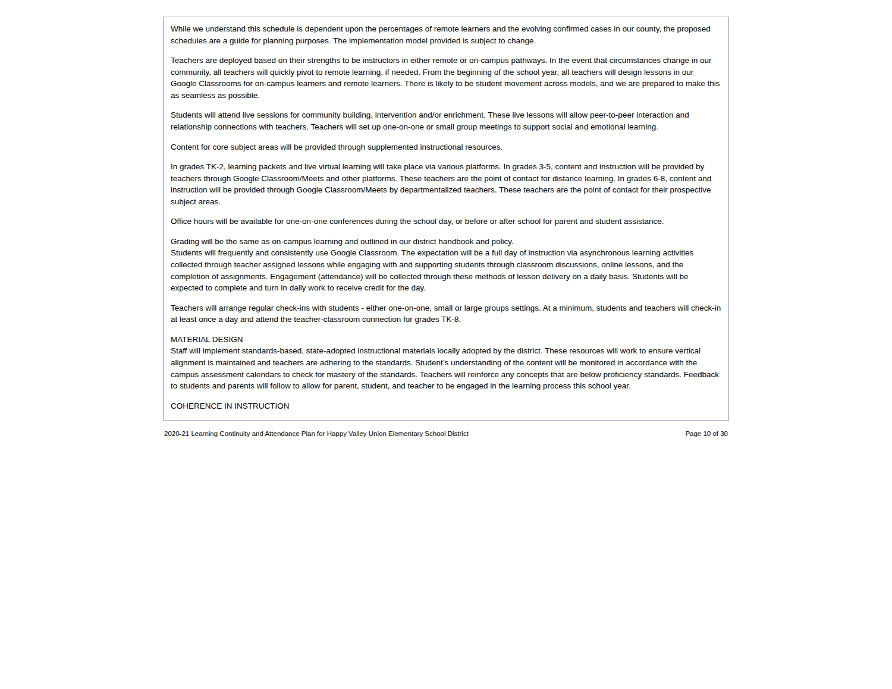While we understand this schedule is dependent upon the percentages of remote learners and the evolving confirmed cases in our county, the proposed schedules are a guide for planning purposes. The implementation model provided is subject to change.
Teachers are deployed based on their strengths to be instructors in either remote or on-campus pathways. In the event that circumstances change in our community, all teachers will quickly pivot to remote learning, if needed. From the beginning of the school year, all teachers will design lessons in our Google Classrooms for on-campus learners and remote learners. There is likely to be student movement across models, and we are prepared to make this as seamless as possible.
Students will attend live sessions for community building, intervention and/or enrichment. These live lessons will allow peer-to-peer interaction and relationship connections with teachers. Teachers will set up one-on-one or small group meetings to support social and emotional learning.
Content for core subject areas will be provided through supplemented instructional resources.
In grades TK-2, learning packets and live virtual learning will take place via various platforms. In grades 3-5, content and instruction will be provided by teachers through Google Classroom/Meets and other platforms. These teachers are the point of contact for distance learning. In grades 6-8, content and instruction will be provided through Google Classroom/Meets by departmentalized teachers. These teachers are the point of contact for their prospective subject areas.
Office hours will be available for one-on-one conferences during the school day, or before or after school for parent and student assistance.
Grading will be the same as on-campus learning and outlined in our district handbook and policy.
Students will frequently and consistently use Google Classroom. The expectation will be a full day of instruction via asynchronous learning activities collected through teacher assigned lessons while engaging with and supporting students through classroom discussions, online lessons, and the completion of assignments. Engagement (attendance) will be collected through these methods of lesson delivery on a daily basis. Students will be expected to complete and turn in daily work to receive credit for the day.
Teachers will arrange regular check-ins with students - either one-on-one, small or large groups settings. At a minimum, students and teachers will check-in at least once a day and attend the teacher-classroom connection for grades TK-8.
MATERIAL DESIGN
Staff will implement standards-based, state-adopted instructional materials locally adopted by the district. These resources will work to ensure vertical alignment is maintained and teachers are adhering to the standards. Student’s understanding of the content will be monitored in accordance with the campus assessment calendars to check for mastery of the standards. Teachers will reinforce any concepts that are below proficiency standards. Feedback to students and parents will follow to allow for parent, student, and teacher to be engaged in the learning process this school year.
COHERENCE IN INSTRUCTION
2020-21 Learning Continuity and Attendance Plan for Happy Valley Union Elementary School District
Page 10 of 30